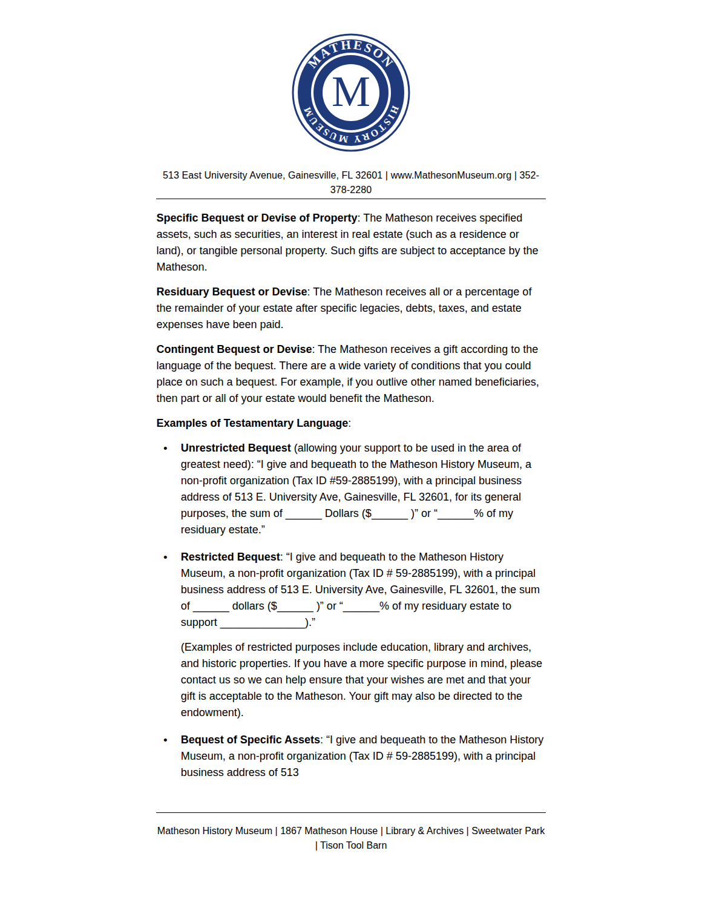MATHESON HISTORY MUSEUM M
513 East University Avenue, Gainesville, FL 32601 | www.MathesonMuseum.org | 352-378-2280
Specific Bequest or Devise of Property: The Matheson receives specified assets, such as securities, an interest in real estate (such as a residence or land), or tangible personal property. Such gifts are subject to acceptance by the Matheson.
Residuary Bequest or Devise: The Matheson receives all or a percentage of the remainder of your estate after specific legacies, debts, taxes, and estate expenses have been paid.
Contingent Bequest or Devise: The Matheson receives a gift according to the language of the bequest. There are a wide variety of conditions that you could place on such a bequest. For example, if you outlive other named beneficiaries, then part or all of your estate would benefit the Matheson.
Examples of Testamentary Language:
Unrestricted Bequest (allowing your support to be used in the area of greatest need): “I give and bequeath to the Matheson History Museum, a non-profit organization (Tax ID #59-2885199), with a principal business address of 513 E. University Ave, Gainesville, FL 32601, for its general purposes, the sum of ______ Dollars ($______ )” or “______% of my residuary estate.”
Restricted Bequest: “I give and bequeath to the Matheson History Museum, a non-profit organization (Tax ID # 59-2885199), with a principal business address of 513 E. University Ave, Gainesville, FL 32601, the sum of ______ dollars ($______ )” or “______% of my residuary estate to support ______________).”
(Examples of restricted purposes include education, library and archives, and historic properties. If you have a more specific purpose in mind, please contact us so we can help ensure that your wishes are met and that your gift is acceptable to the Matheson. Your gift may also be directed to the endowment).
Bequest of Specific Assets: “I give and bequeath to the Matheson History Museum, a non-profit organization (Tax ID # 59-2885199), with a principal business address of 513
Matheson History Museum | 1867 Matheson House | Library & Archives | Sweetwater Park | Tison Tool Barn